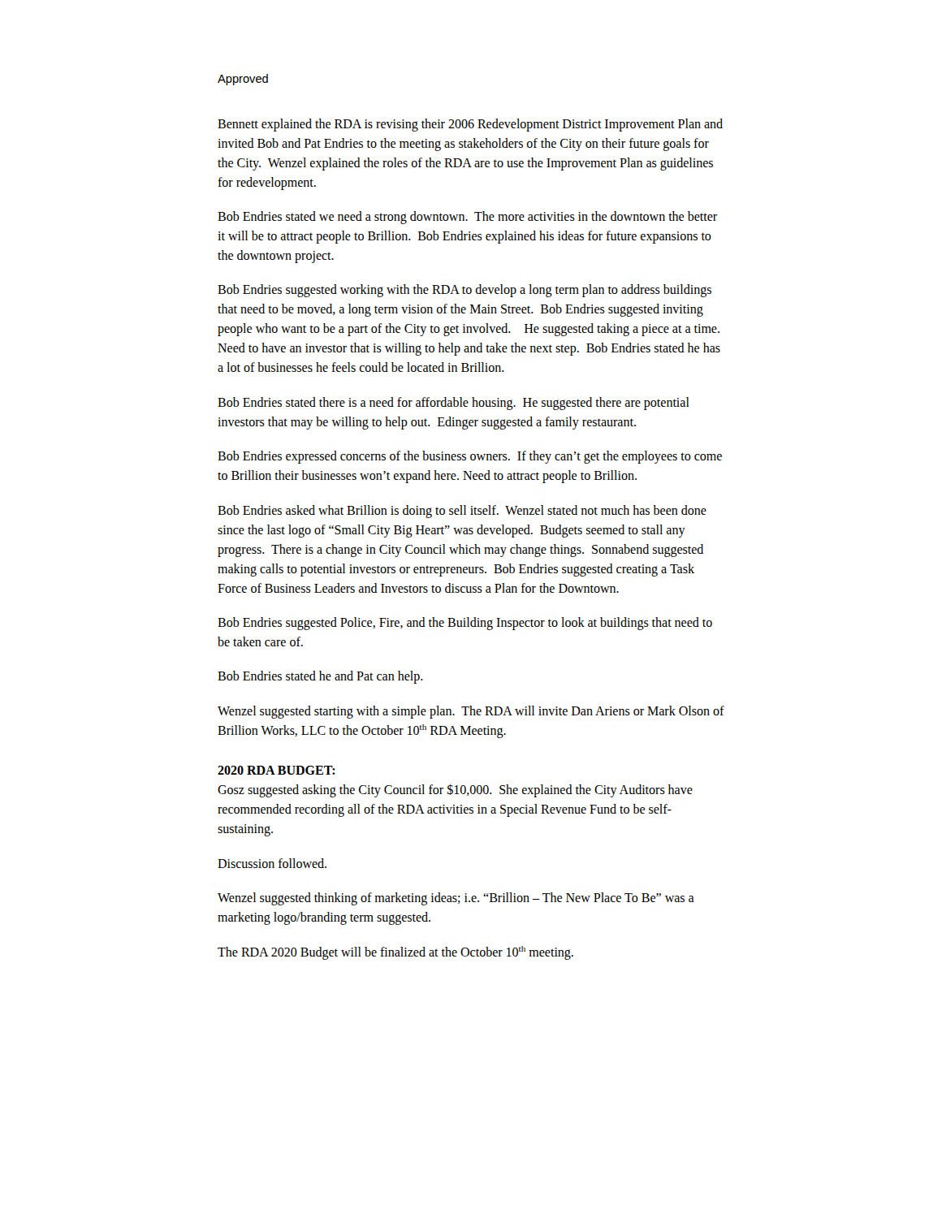Approved
Bennett explained the RDA is revising their 2006 Redevelopment District Improvement Plan and invited Bob and Pat Endries to the meeting as stakeholders of the City on their future goals for the City. Wenzel explained the roles of the RDA are to use the Improvement Plan as guidelines for redevelopment.
Bob Endries stated we need a strong downtown. The more activities in the downtown the better it will be to attract people to Brillion. Bob Endries explained his ideas for future expansions to the downtown project.
Bob Endries suggested working with the RDA to develop a long term plan to address buildings that need to be moved, a long term vision of the Main Street. Bob Endries suggested inviting people who want to be a part of the City to get involved. He suggested taking a piece at a time. Need to have an investor that is willing to help and take the next step. Bob Endries stated he has a lot of businesses he feels could be located in Brillion.
Bob Endries stated there is a need for affordable housing. He suggested there are potential investors that may be willing to help out. Edinger suggested a family restaurant.
Bob Endries expressed concerns of the business owners. If they can’t get the employees to come to Brillion their businesses won’t expand here. Need to attract people to Brillion.
Bob Endries asked what Brillion is doing to sell itself. Wenzel stated not much has been done since the last logo of “Small City Big Heart” was developed. Budgets seemed to stall any progress. There is a change in City Council which may change things. Sonnabend suggested making calls to potential investors or entrepreneurs. Bob Endries suggested creating a Task Force of Business Leaders and Investors to discuss a Plan for the Downtown.
Bob Endries suggested Police, Fire, and the Building Inspector to look at buildings that need to be taken care of.
Bob Endries stated he and Pat can help.
Wenzel suggested starting with a simple plan. The RDA will invite Dan Ariens or Mark Olson of Brillion Works, LLC to the October 10th RDA Meeting.
2020 RDA BUDGET:
Gosz suggested asking the City Council for $10,000. She explained the City Auditors have recommended recording all of the RDA activities in a Special Revenue Fund to be self-sustaining.
Discussion followed.
Wenzel suggested thinking of marketing ideas; i.e. “Brillion – The New Place To Be” was a marketing logo/branding term suggested.
The RDA 2020 Budget will be finalized at the October 10th meeting.